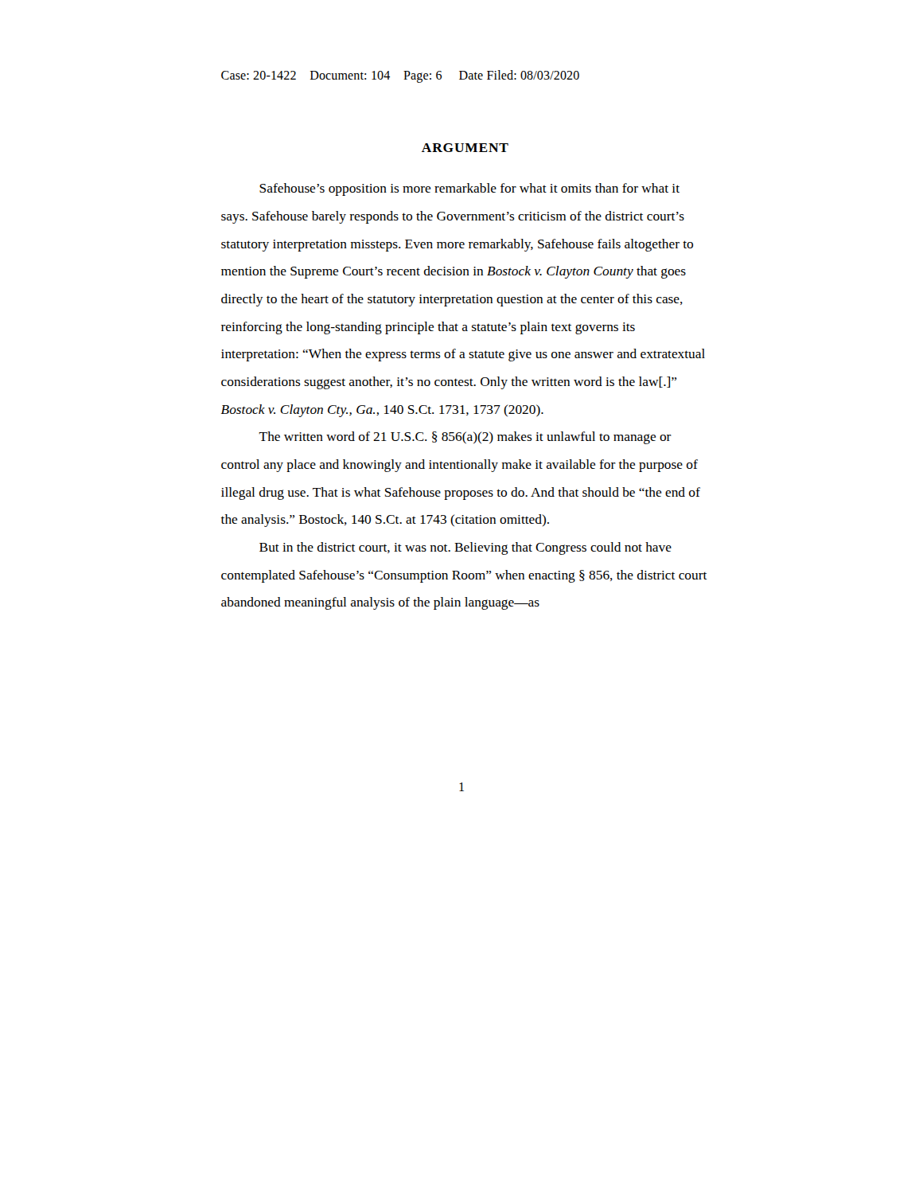Case: 20-1422 Document: 104 Page: 6 Date Filed: 08/03/2020
ARGUMENT
Safehouse’s opposition is more remarkable for what it omits than for what it says. Safehouse barely responds to the Government’s criticism of the district court’s statutory interpretation missteps. Even more remarkably, Safehouse fails altogether to mention the Supreme Court’s recent decision in Bostock v. Clayton County that goes directly to the heart of the statutory interpretation question at the center of this case, reinforcing the long-standing principle that a statute’s plain text governs its interpretation: “When the express terms of a statute give us one answer and extratextual considerations suggest another, it’s no contest. Only the written word is the law[.]” Bostock v. Clayton Cty., Ga., 140 S.Ct. 1731, 1737 (2020).
The written word of 21 U.S.C. § 856(a)(2) makes it unlawful to manage or control any place and knowingly and intentionally make it available for the purpose of illegal drug use. That is what Safehouse proposes to do. And that should be “the end of the analysis.” Bostock, 140 S.Ct. at 1743 (citation omitted).
But in the district court, it was not. Believing that Congress could not have contemplated Safehouse’s “Consumption Room” when enacting § 856, the district court abandoned meaningful analysis of the plain language—as
1